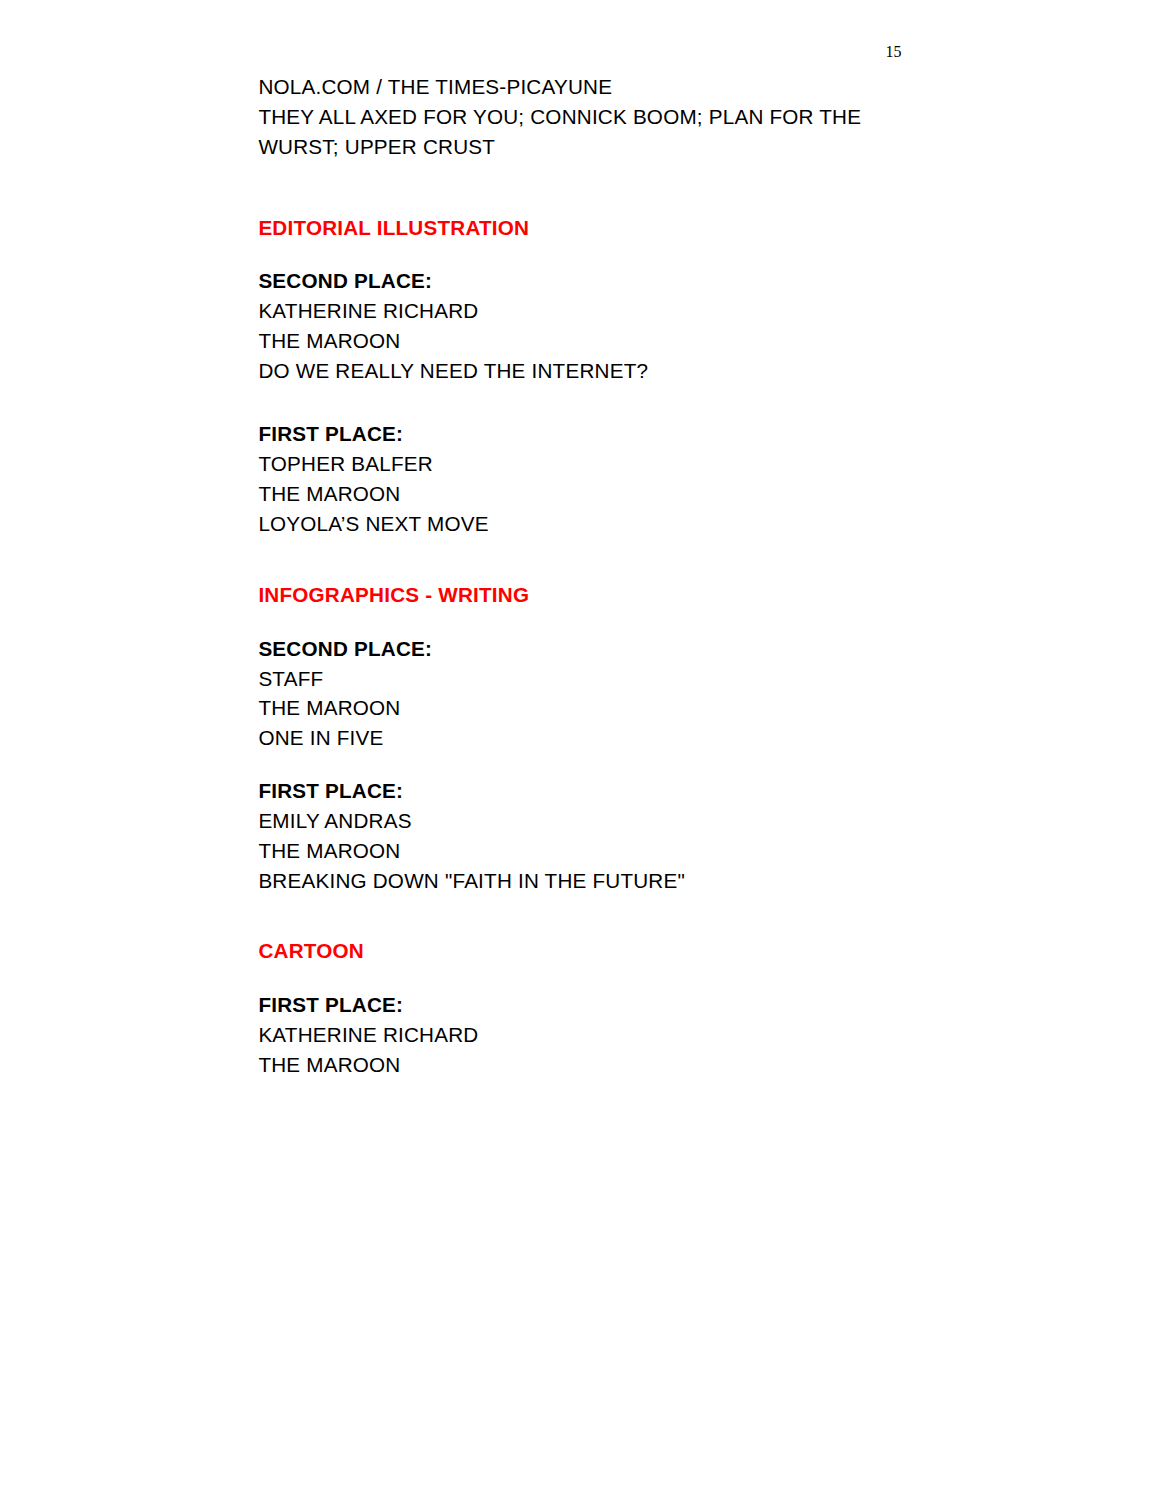15
NOLA.COM / THE TIMES-PICAYUNE THEY ALL AXED FOR YOU; CONNICK BOOM; PLAN FOR THE WURST; UPPER CRUST
EDITORIAL ILLUSTRATION
SECOND PLACE: KATHERINE RICHARD THE MAROON DO WE REALLY NEED THE INTERNET?
FIRST PLACE: TOPHER BALFER THE MAROON LOYOLA’S NEXT MOVE
INFOGRAPHICS - WRITING
SECOND PLACE: STAFF THE MAROON ONE IN FIVE
FIRST PLACE: EMILY ANDRAS THE MAROON BREAKING DOWN "FAITH IN THE FUTURE"
CARTOON
FIRST PLACE: KATHERINE RICHARD THE MAROON